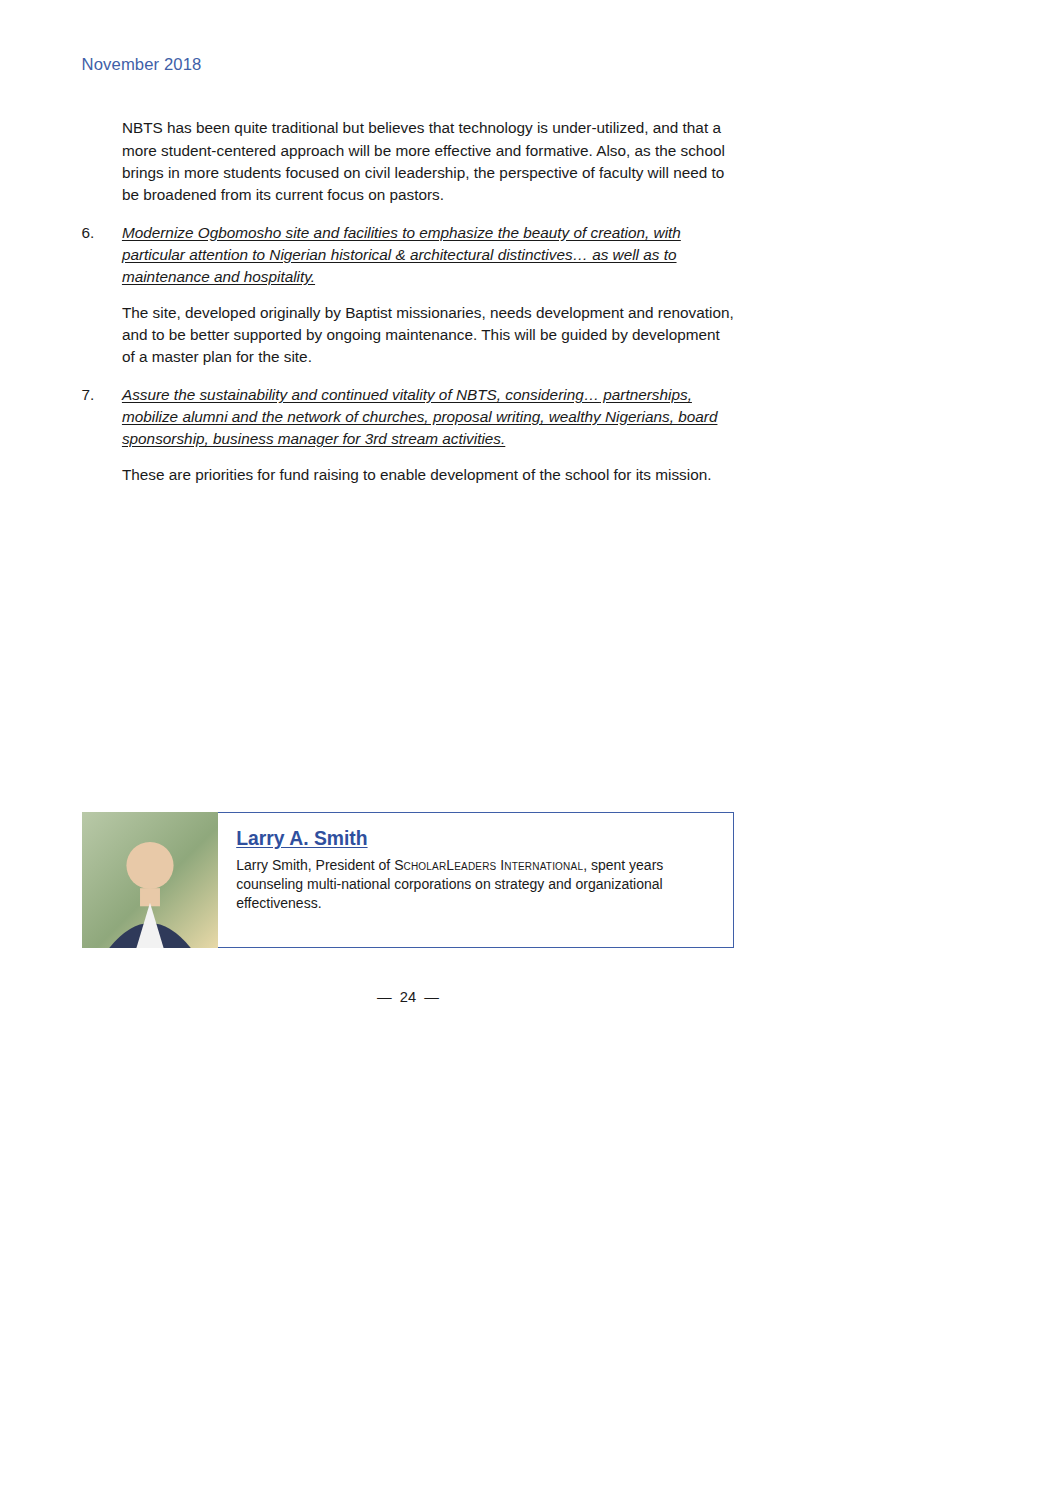November 2018
NBTS has been quite traditional but believes that technology is under-utilized, and that a more student-centered approach will be more effective and formative. Also, as the school brings in more students focused on civil leadership, the perspective of faculty will need to be broadened from its current focus on pastors.
6. Modernize Ogbomosho site and facilities to emphasize the beauty of creation, with particular attention to Nigerian historical & architectural distinctives… as well as to maintenance and hospitality.
The site, developed originally by Baptist missionaries, needs development and renovation, and to be better supported by ongoing maintenance. This will be guided by development of a master plan for the site.
7. Assure the sustainability and continued vitality of NBTS, considering… partnerships, mobilize alumni and the network of churches, proposal writing, wealthy Nigerians, board sponsorship, business manager for 3rd stream activities.
These are priorities for fund raising to enable development of the school for its mission.
Larry A. Smith
Larry Smith, President of Scholar Leaders International, spent years counseling multi-national corporations on strategy and organizational effectiveness.
— 24 —